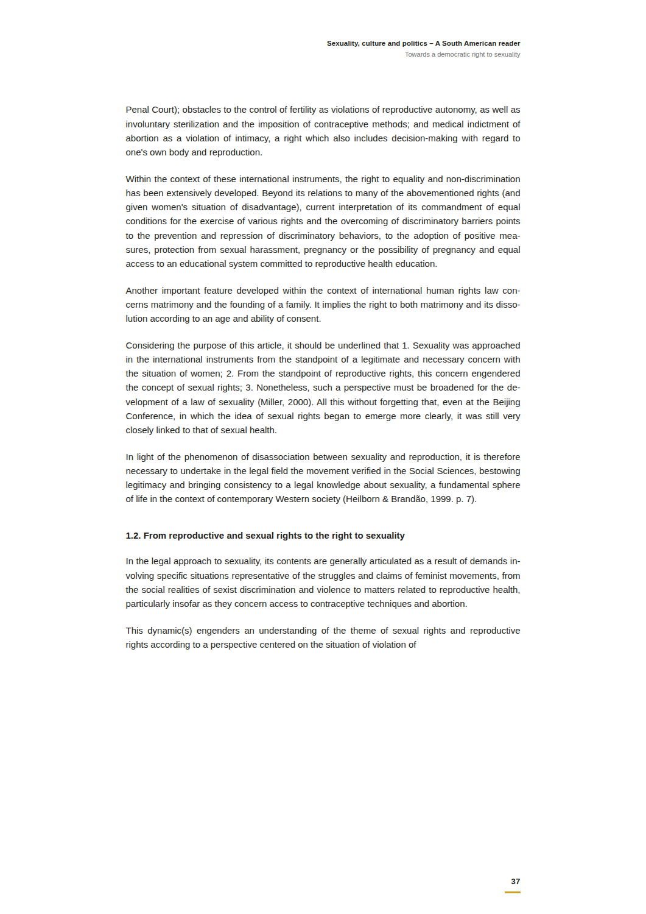Sexuality, culture and politics – A South American reader
Towards a democratic right to sexuality
Penal Court); obstacles to the control of fertility as violations of reproductive autonomy, as well as involuntary sterilization and the imposition of contraceptive methods; and medical indictment of abortion as a violation of intimacy, a right which also includes decision-making with regard to one's own body and reproduction.
Within the context of these international instruments, the right to equality and non-discrimination has been extensively developed. Beyond its relations to many of the abovementioned rights (and given women's situation of disadvantage), current interpretation of its commandment of equal conditions for the exercise of various rights and the overcoming of discriminatory barriers points to the prevention and repression of discriminatory behaviors, to the adoption of positive measures, protection from sexual harassment, pregnancy or the possibility of pregnancy and equal access to an educational system committed to reproductive health education.
Another important feature developed within the context of international human rights law concerns matrimony and the founding of a family. It implies the right to both matrimony and its dissolution according to an age and ability of consent.
Considering the purpose of this article, it should be underlined that 1. Sexuality was approached in the international instruments from the standpoint of a legitimate and necessary concern with the situation of women; 2. From the standpoint of reproductive rights, this concern engendered the concept of sexual rights; 3. Nonetheless, such a perspective must be broadened for the development of a law of sexuality (Miller, 2000). All this without forgetting that, even at the Beijing Conference, in which the idea of sexual rights began to emerge more clearly, it was still very closely linked to that of sexual health.
In light of the phenomenon of disassociation between sexuality and reproduction, it is therefore necessary to undertake in the legal field the movement verified in the Social Sciences, bestowing legitimacy and bringing consistency to a legal knowledge about sexuality, a fundamental sphere of life in the context of contemporary Western society (Heilborn & Brandão, 1999. p. 7).
1.2. From reproductive and sexual rights to the right to sexuality
In the legal approach to sexuality, its contents are generally articulated as a result of demands involving specific situations representative of the struggles and claims of feminist movements, from the social realities of sexist discrimination and violence to matters related to reproductive health, particularly insofar as they concern access to contraceptive techniques and abortion.
This dynamic(s) engenders an understanding of the theme of sexual rights and reproductive rights according to a perspective centered on the situation of violation of
37